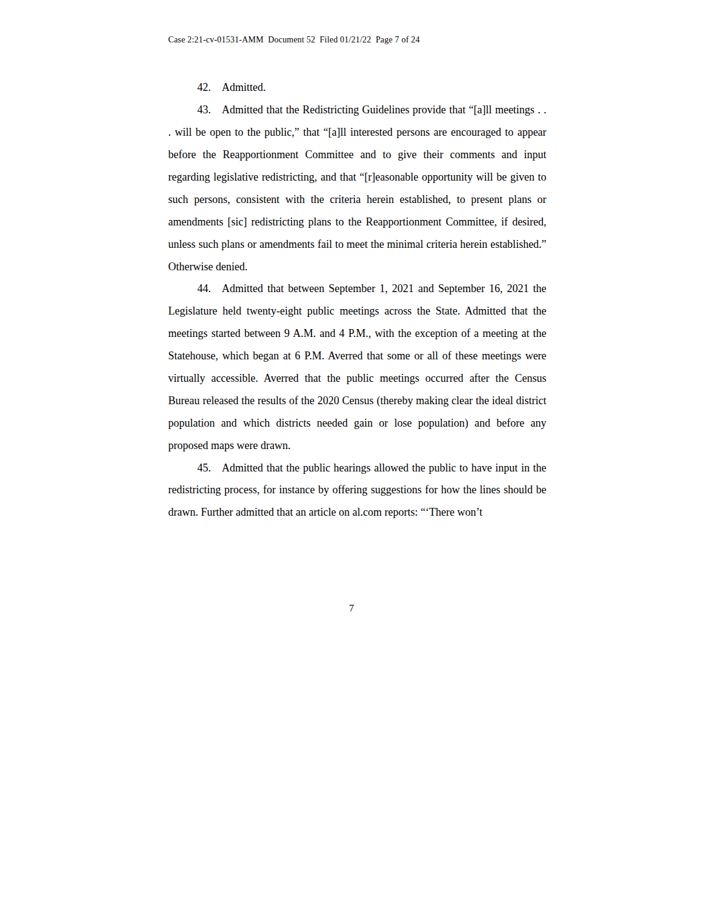Case 2:21-cv-01531-AMM Document 52 Filed 01/21/22 Page 7 of 24
42. Admitted.
43. Admitted that the Redistricting Guidelines provide that “[a]ll meetings . . . will be open to the public,” that “[a]ll interested persons are encouraged to appear before the Reapportionment Committee and to give their comments and input regarding legislative redistricting, and that “[r]easonable opportunity will be given to such persons, consistent with the criteria herein established, to present plans or amendments [sic] redistricting plans to the Reapportionment Committee, if desired, unless such plans or amendments fail to meet the minimal criteria herein established.” Otherwise denied.
44. Admitted that between September 1, 2021 and September 16, 2021 the Legislature held twenty-eight public meetings across the State. Admitted that the meetings started between 9 A.M. and 4 P.M., with the exception of a meeting at the Statehouse, which began at 6 P.M. Averred that some or all of these meetings were virtually accessible. Averred that the public meetings occurred after the Census Bureau released the results of the 2020 Census (thereby making clear the ideal district population and which districts needed gain or lose population) and before any proposed maps were drawn.
45. Admitted that the public hearings allowed the public to have input in the redistricting process, for instance by offering suggestions for how the lines should be drawn. Further admitted that an article on al.com reports: “‘There won’t
7